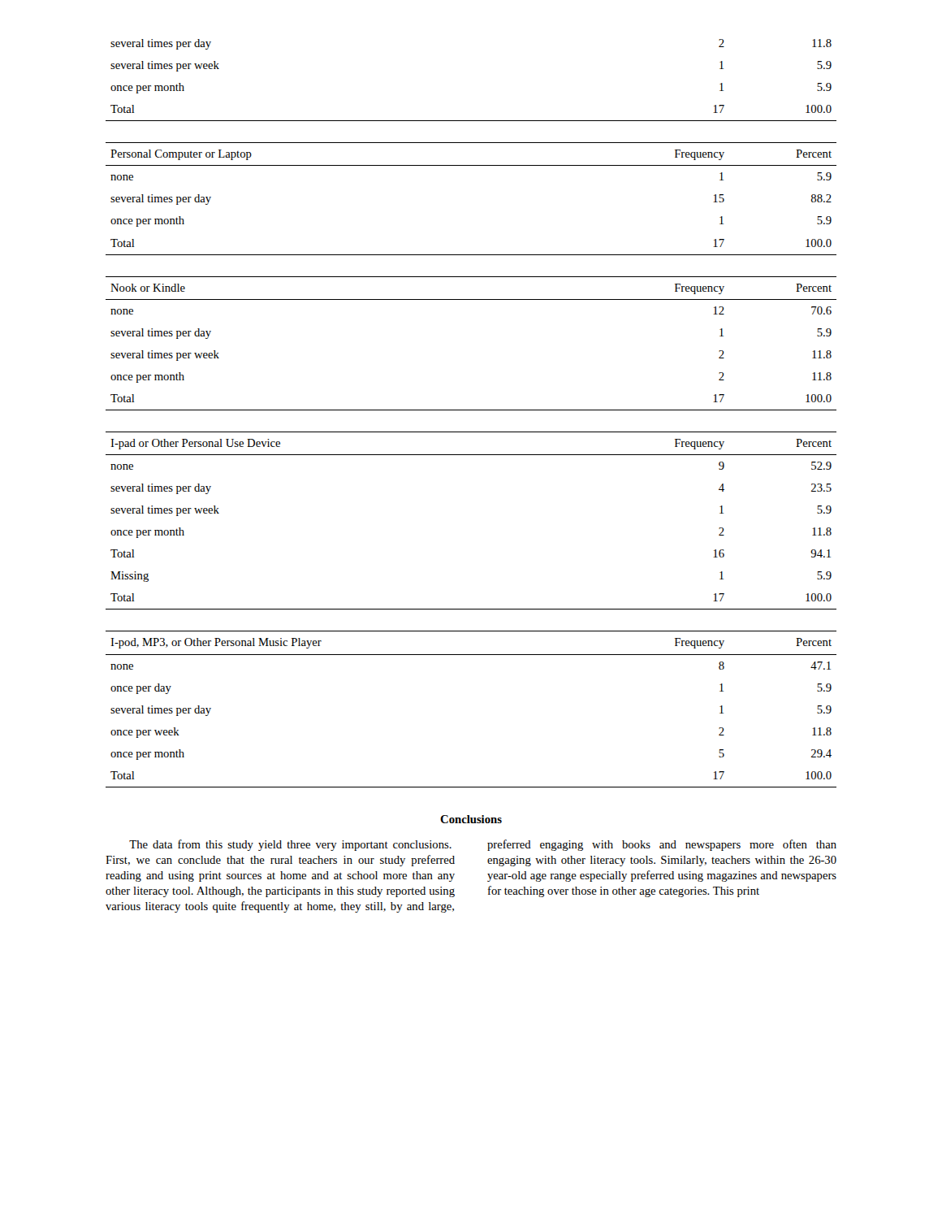| several times per day | 2 | 11.8 |
| several times per week | 1 | 5.9 |
| once per month | 1 | 5.9 |
| Total | 17 | 100.0 |
| Personal Computer or Laptop | Frequency | Percent |
| --- | --- | --- |
| none | 1 | 5.9 |
| several times per day | 15 | 88.2 |
| once per month | 1 | 5.9 |
| Total | 17 | 100.0 |
| Nook or Kindle | Frequency | Percent |
| --- | --- | --- |
| none | 12 | 70.6 |
| several times per day | 1 | 5.9 |
| several times per week | 2 | 11.8 |
| once per month | 2 | 11.8 |
| Total | 17 | 100.0 |
| I-pad or Other Personal Use Device | Frequency | Percent |
| --- | --- | --- |
| none | 9 | 52.9 |
| several times per day | 4 | 23.5 |
| several times per week | 1 | 5.9 |
| once per month | 2 | 11.8 |
| Total | 16 | 94.1 |
| Missing | 1 | 5.9 |
| Total | 17 | 100.0 |
| I-pod, MP3, or Other Personal Music Player | Frequency | Percent |
| --- | --- | --- |
| none | 8 | 47.1 |
| once per day | 1 | 5.9 |
| several times per day | 1 | 5.9 |
| once per week | 2 | 11.8 |
| once per month | 5 | 29.4 |
| Total | 17 | 100.0 |
Conclusions
The data from this study yield three very important conclusions. First, we can conclude that the rural teachers in our study preferred reading and using print sources at home and at school more than any other literacy tool. Although, the participants in this study reported using various literacy tools quite frequently at home, they still, by and large, preferred engaging with books and newspapers more often than engaging with other literacy tools. Similarly, teachers within the 26-30 year-old age range especially preferred using magazines and newspapers for teaching over those in other age categories. This print